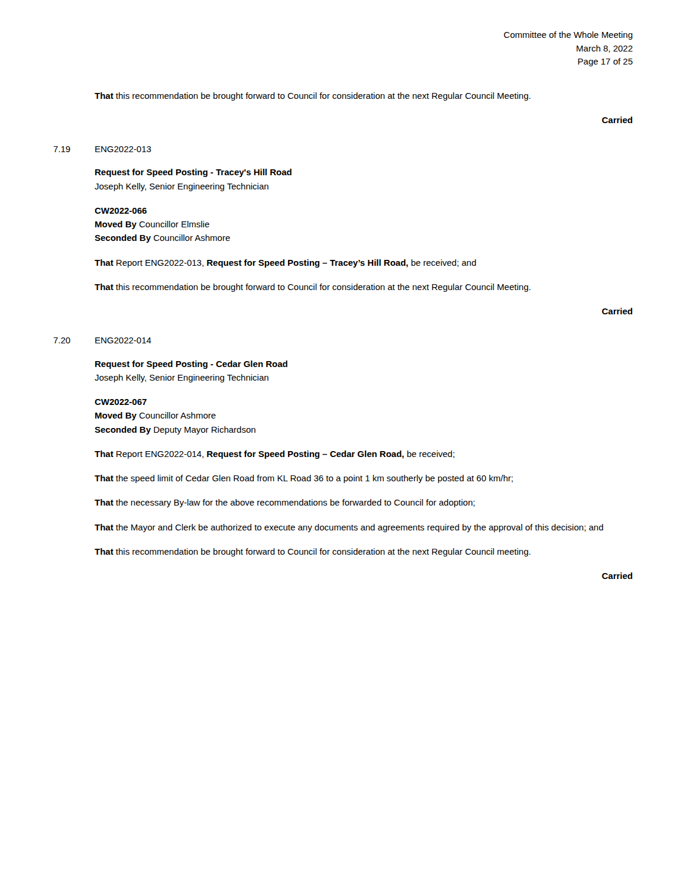Committee of the Whole Meeting
March 8, 2022
Page 17 of 25
That this recommendation be brought forward to Council for consideration at the next Regular Council Meeting.
Carried
7.19 ENG2022-013
Request for Speed Posting - Tracey's Hill Road
Joseph Kelly, Senior Engineering Technician
CW2022-066
Moved By Councillor Elmslie
Seconded By Councillor Ashmore
That Report ENG2022-013, Request for Speed Posting – Tracey’s Hill Road, be received; and
That this recommendation be brought forward to Council for consideration at the next Regular Council Meeting.
Carried
7.20 ENG2022-014
Request for Speed Posting - Cedar Glen Road
Joseph Kelly, Senior Engineering Technician
CW2022-067
Moved By Councillor Ashmore
Seconded By Deputy Mayor Richardson
That Report ENG2022-014, Request for Speed Posting – Cedar Glen Road, be received;
That the speed limit of Cedar Glen Road from KL Road 36 to a point 1 km southerly be posted at 60 km/hr;
That the necessary By-law for the above recommendations be forwarded to Council for adoption;
That the Mayor and Clerk be authorized to execute any documents and agreements required by the approval of this decision; and
That this recommendation be brought forward to Council for consideration at the next Regular Council meeting.
Carried